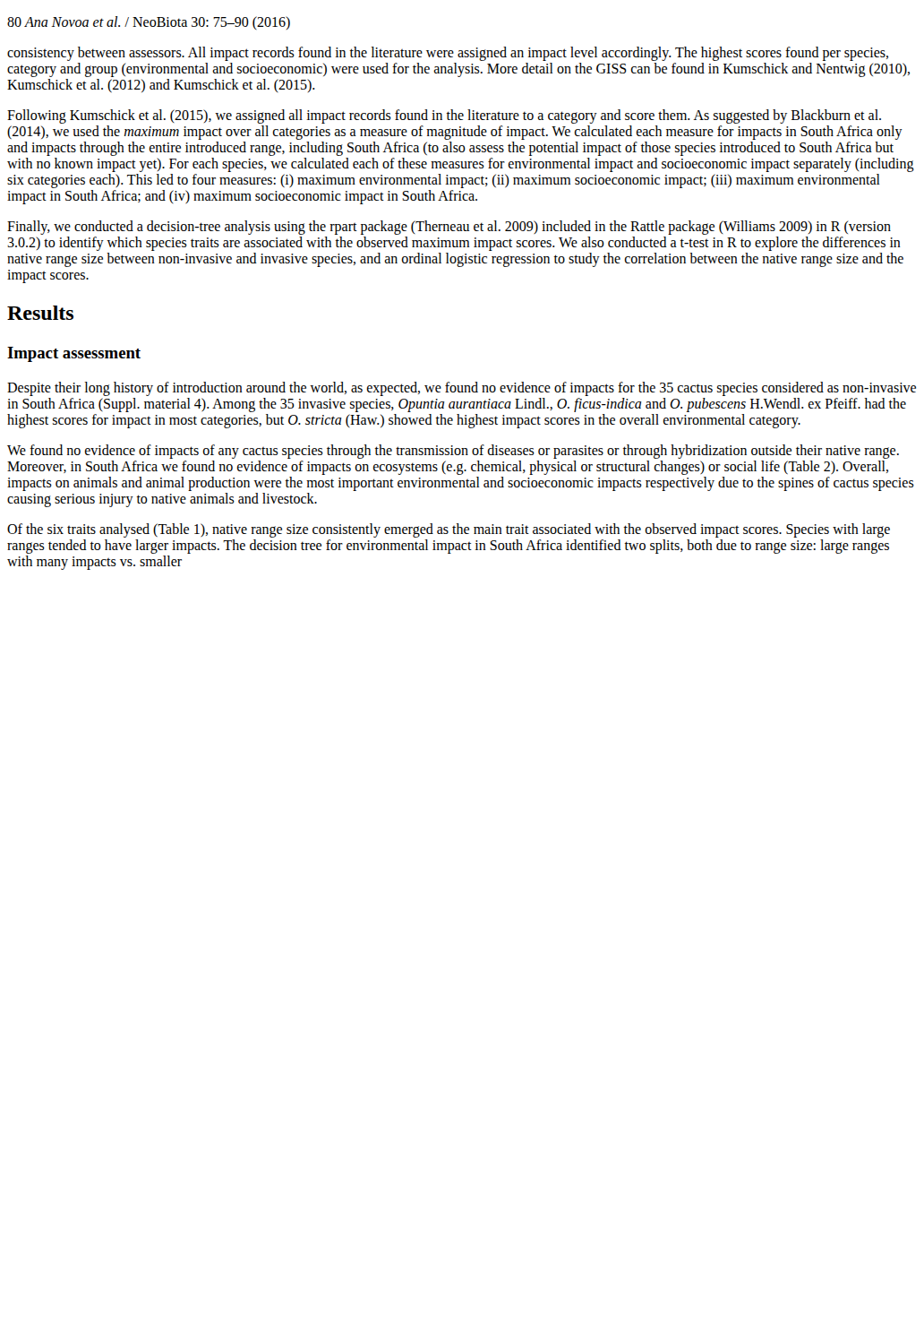80 Ana Novoa et al. / NeoBiota 30: 75–90 (2016)
consistency between assessors. All impact records found in the literature were assigned an impact level accordingly. The highest scores found per species, category and group (environmental and socioeconomic) were used for the analysis. More detail on the GISS can be found in Kumschick and Nentwig (2010), Kumschick et al. (2012) and Kumschick et al. (2015).
Following Kumschick et al. (2015), we assigned all impact records found in the literature to a category and score them. As suggested by Blackburn et al. (2014), we used the maximum impact over all categories as a measure of magnitude of impact. We calculated each measure for impacts in South Africa only and impacts through the entire introduced range, including South Africa (to also assess the potential impact of those species introduced to South Africa but with no known impact yet). For each species, we calculated each of these measures for environmental impact and socioeconomic impact separately (including six categories each). This led to four measures: (i) maximum environmental impact; (ii) maximum socioeconomic impact; (iii) maximum environmental impact in South Africa; and (iv) maximum socioeconomic impact in South Africa.
Finally, we conducted a decision-tree analysis using the rpart package (Therneau et al. 2009) included in the Rattle package (Williams 2009) in R (version 3.0.2) to identify which species traits are associated with the observed maximum impact scores. We also conducted a t-test in R to explore the differences in native range size between non-invasive and invasive species, and an ordinal logistic regression to study the correlation between the native range size and the impact scores.
Results
Impact assessment
Despite their long history of introduction around the world, as expected, we found no evidence of impacts for the 35 cactus species considered as non-invasive in South Africa (Suppl. material 4). Among the 35 invasive species, Opuntia aurantiaca Lindl., O. ficus-indica and O. pubescens H.Wendl. ex Pfeiff. had the highest scores for impact in most categories, but O. stricta (Haw.) showed the highest impact scores in the overall environmental category.
We found no evidence of impacts of any cactus species through the transmission of diseases or parasites or through hybridization outside their native range. Moreover, in South Africa we found no evidence of impacts on ecosystems (e.g. chemical, physical or structural changes) or social life (Table 2). Overall, impacts on animals and animal production were the most important environmental and socioeconomic impacts respectively due to the spines of cactus species causing serious injury to native animals and livestock.
Of the six traits analysed (Table 1), native range size consistently emerged as the main trait associated with the observed impact scores. Species with large ranges tended to have larger impacts. The decision tree for environmental impact in South Africa identified two splits, both due to range size: large ranges with many impacts vs. smaller